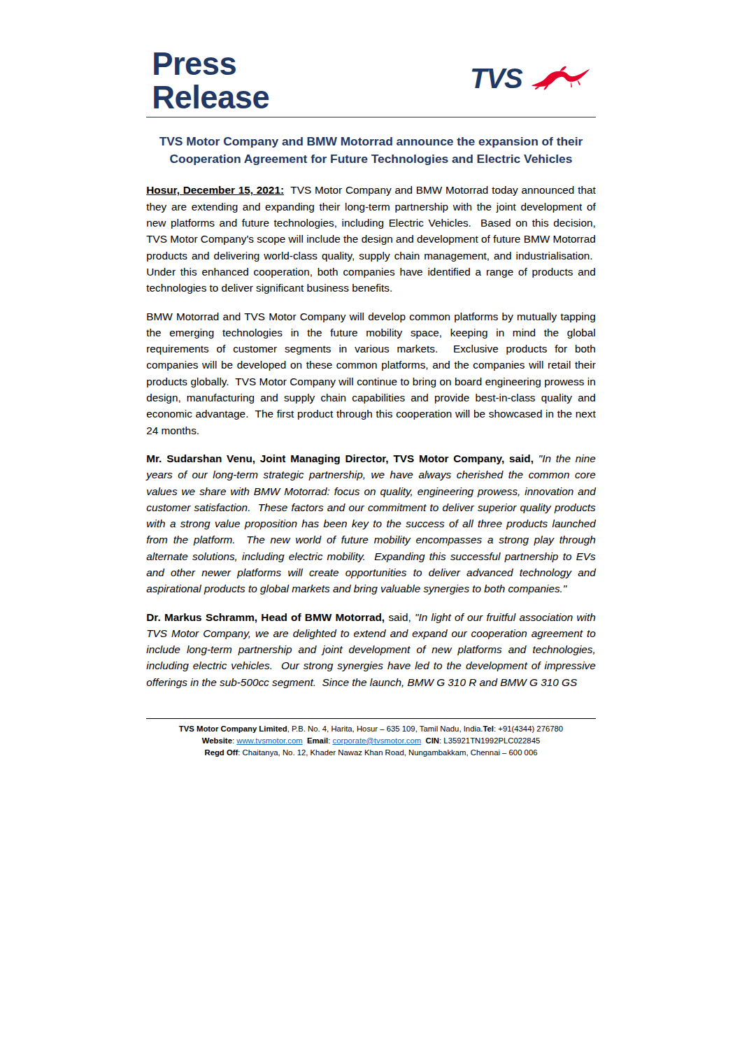Press
Release
TVS
TVS Motor Company and BMW Motorrad announce the expansion of their Cooperation Agreement for Future Technologies and Electric Vehicles
Hosur, December 15, 2021: TVS Motor Company and BMW Motorrad today announced that they are extending and expanding their long-term partnership with the joint development of new platforms and future technologies, including Electric Vehicles. Based on this decision, TVS Motor Company's scope will include the design and development of future BMW Motorrad products and delivering world-class quality, supply chain management, and industrialisation. Under this enhanced cooperation, both companies have identified a range of products and technologies to deliver significant business benefits.
BMW Motorrad and TVS Motor Company will develop common platforms by mutually tapping the emerging technologies in the future mobility space, keeping in mind the global requirements of customer segments in various markets. Exclusive products for both companies will be developed on these common platforms, and the companies will retail their products globally. TVS Motor Company will continue to bring on board engineering prowess in design, manufacturing and supply chain capabilities and provide best-in-class quality and economic advantage. The first product through this cooperation will be showcased in the next 24 months.
Mr. Sudarshan Venu, Joint Managing Director, TVS Motor Company, said, "In the nine years of our long-term strategic partnership, we have always cherished the common core values we share with BMW Motorrad: focus on quality, engineering prowess, innovation and customer satisfaction. These factors and our commitment to deliver superior quality products with a strong value proposition has been key to the success of all three products launched from the platform. The new world of future mobility encompasses a strong play through alternate solutions, including electric mobility. Expanding this successful partnership to EVs and other newer platforms will create opportunities to deliver advanced technology and aspirational products to global markets and bring valuable synergies to both companies."
Dr. Markus Schramm, Head of BMW Motorrad, said, "In light of our fruitful association with TVS Motor Company, we are delighted to extend and expand our cooperation agreement to include long-term partnership and joint development of new platforms and technologies, including electric vehicles. Our strong synergies have led to the development of impressive offerings in the sub-500cc segment. Since the launch, BMW G 310 R and BMW G 310 GS
TVS Motor Company Limited, P.B. No. 4, Harita, Hosur – 635 109, Tamil Nadu, India.Tel: +91(4344) 276780
Website: www.tvsmotor.com Email: corporate@tvsmotor.com CIN: L35921TN1992PLC022845
Regd Off: Chaitanya, No. 12, Khader Nawaz Khan Road, Nungambakkam, Chennai – 600 006